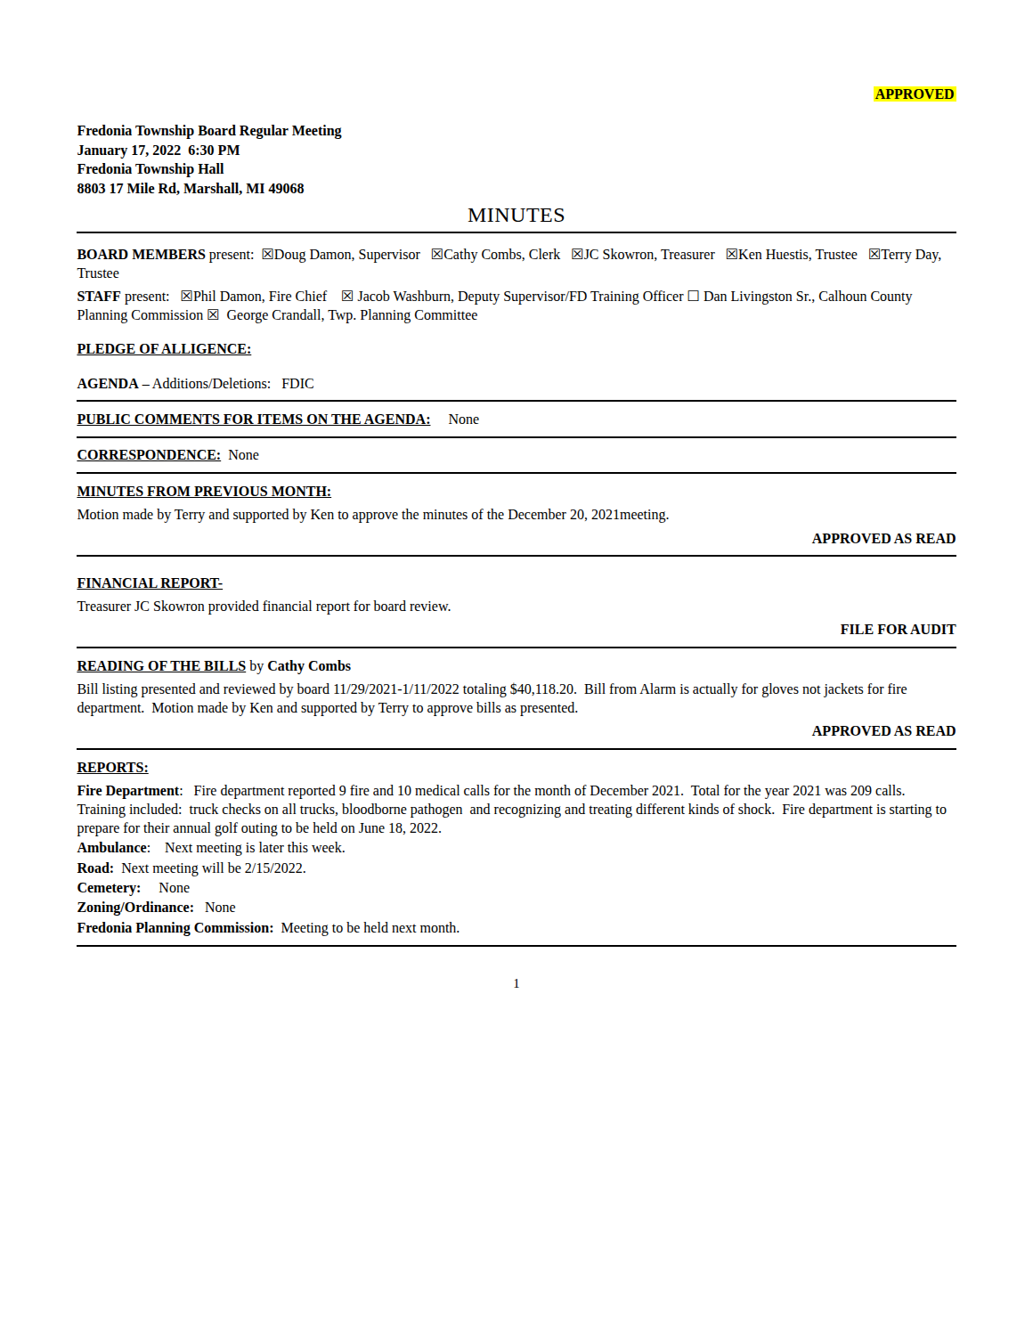APPROVED
Fredonia Township Board Regular Meeting
January 17, 2022 6:30 PM
Fredonia Township Hall
8803 17 Mile Rd, Marshall, MI 49068
MINUTES
BOARD MEMBERS present: ☒Doug Damon, Supervisor ☒Cathy Combs, Clerk ☒JC Skowron, Treasurer ☒Ken Huestis, Trustee ☒Terry Day, Trustee
STAFF present: ☒Phil Damon, Fire Chief ☒ Jacob Washburn, Deputy Supervisor/FD Training Officer ☐ Dan Livingston Sr., Calhoun County Planning Commission ☒ George Crandall, Twp. Planning Committee
PLEDGE OF ALLIGENCE:
AGENDA – Additions/Deletions: FDIC
PUBLIC COMMENTS FOR ITEMS ON THE AGENDA: None
CORRESPONDENCE: None
MINUTES FROM PREVIOUS MONTH:
Motion made by Terry and supported by Ken to approve the minutes of the December 20, 2021meeting.
APPROVED AS READ
FINANCIAL REPORT-
Treasurer JC Skowron provided financial report for board review.
FILE FOR AUDIT
READING OF THE BILLS by Cathy Combs
Bill listing presented and reviewed by board 11/29/2021-1/11/2022 totaling $40,118.20. Bill from Alarm is actually for gloves not jackets for fire department. Motion made by Ken and supported by Terry to approve bills as presented.
APPROVED AS READ
REPORTS:
Fire Department: Fire department reported 9 fire and 10 medical calls for the month of December 2021. Total for the year 2021 was 209 calls. Training included: truck checks on all trucks, bloodborne pathogen and recognizing and treating different kinds of shock. Fire department is starting to prepare for their annual golf outing to be held on June 18, 2022.
Ambulance: Next meeting is later this week.
Road: Next meeting will be 2/15/2022.
Cemetery: None
Zoning/Ordinance: None
Fredonia Planning Commission: Meeting to be held next month.
1